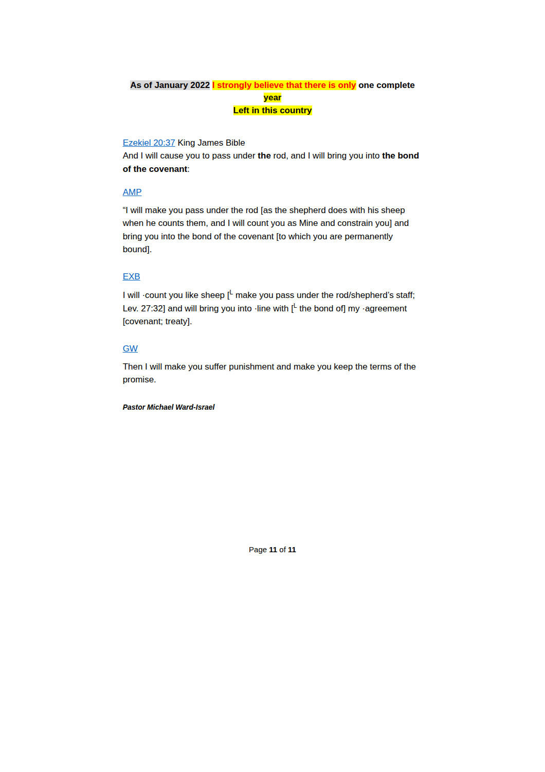As of January 2022 I strongly believe that there is only one complete year
Left in this country
Ezekiel 20:37 King James Bible
And I will cause you to pass under the rod, and I will bring you into the bond of the covenant:
AMP
“I will make you pass under the rod [as the shepherd does with his sheep when he counts them, and I will count you as Mine and constrain you] and bring you into the bond of the covenant [to which you are permanently bound].
EXB
I will ·count you like sheep [L make you pass under the rod/shepherd’s staff; Lev. 27:32] and will bring you into ·line with [L the bond of] my ·agreement [covenant; treaty].
GW
Then I will make you suffer punishment and make you keep the terms of the promise.
Pastor Michael Ward-Israel
Page 11 of 11